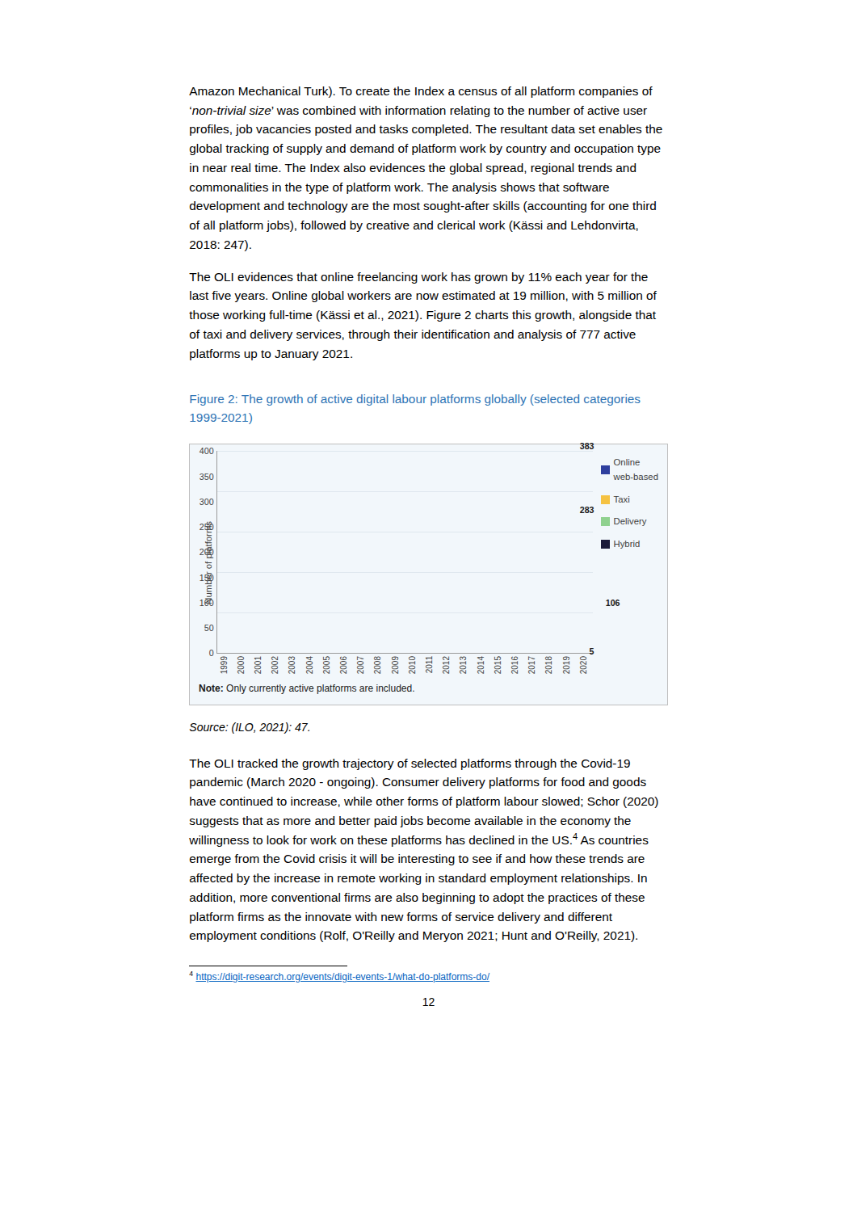Amazon Mechanical Turk). To create the Index a census of all platform companies of ‘non-trivial size’ was combined with information relating to the number of active user profiles, job vacancies posted and tasks completed. The resultant data set enables the global tracking of supply and demand of platform work by country and occupation type in near real time. The Index also evidences the global spread, regional trends and commonalities in the type of platform work. The analysis shows that software development and technology are the most sought-after skills (accounting for one third of all platform jobs), followed by creative and clerical work (Kässi and Lehdonvirta, 2018: 247).
The OLI evidences that online freelancing work has grown by 11% each year for the last five years. Online global workers are now estimated at 19 million, with 5 million of those working full-time (Kässi et al., 2021). Figure 2 charts this growth, alongside that of taxi and delivery services, through their identification and analysis of 777 active platforms up to January 2021.
Figure 2: The growth of active digital labour platforms globally (selected categories 1999-2021)
Number of platforms
400 350 300 250 200 150 100 50 0
383
283
106
5
1999200020012002200320042005200620072008200920102011201220132014201520162017201820192020
Online
web-based
Taxi
Delivery
Hybrid
Note: Only currently active platforms are included.
Source: (ILO, 2021): 47.
The OLI tracked the growth trajectory of selected platforms through the Covid-19 pandemic (March 2020 - ongoing). Consumer delivery platforms for food and goods have continued to increase, while other forms of platform labour slowed; Schor (2020) suggests that as more and better paid jobs become available in the economy the willingness to look for work on these platforms has declined in the US.4 As countries emerge from the Covid crisis it will be interesting to see if and how these trends are affected by the increase in remote working in standard employment relationships. In addition, more conventional firms are also beginning to adopt the practices of these platform firms as the innovate with new forms of service delivery and different employment conditions (Rolf, O'Reilly and Meryon 2021; Hunt and O'Reilly, 2021).
4 https://digit-research.org/events/digit-events-1/what-do-platforms-do/
12